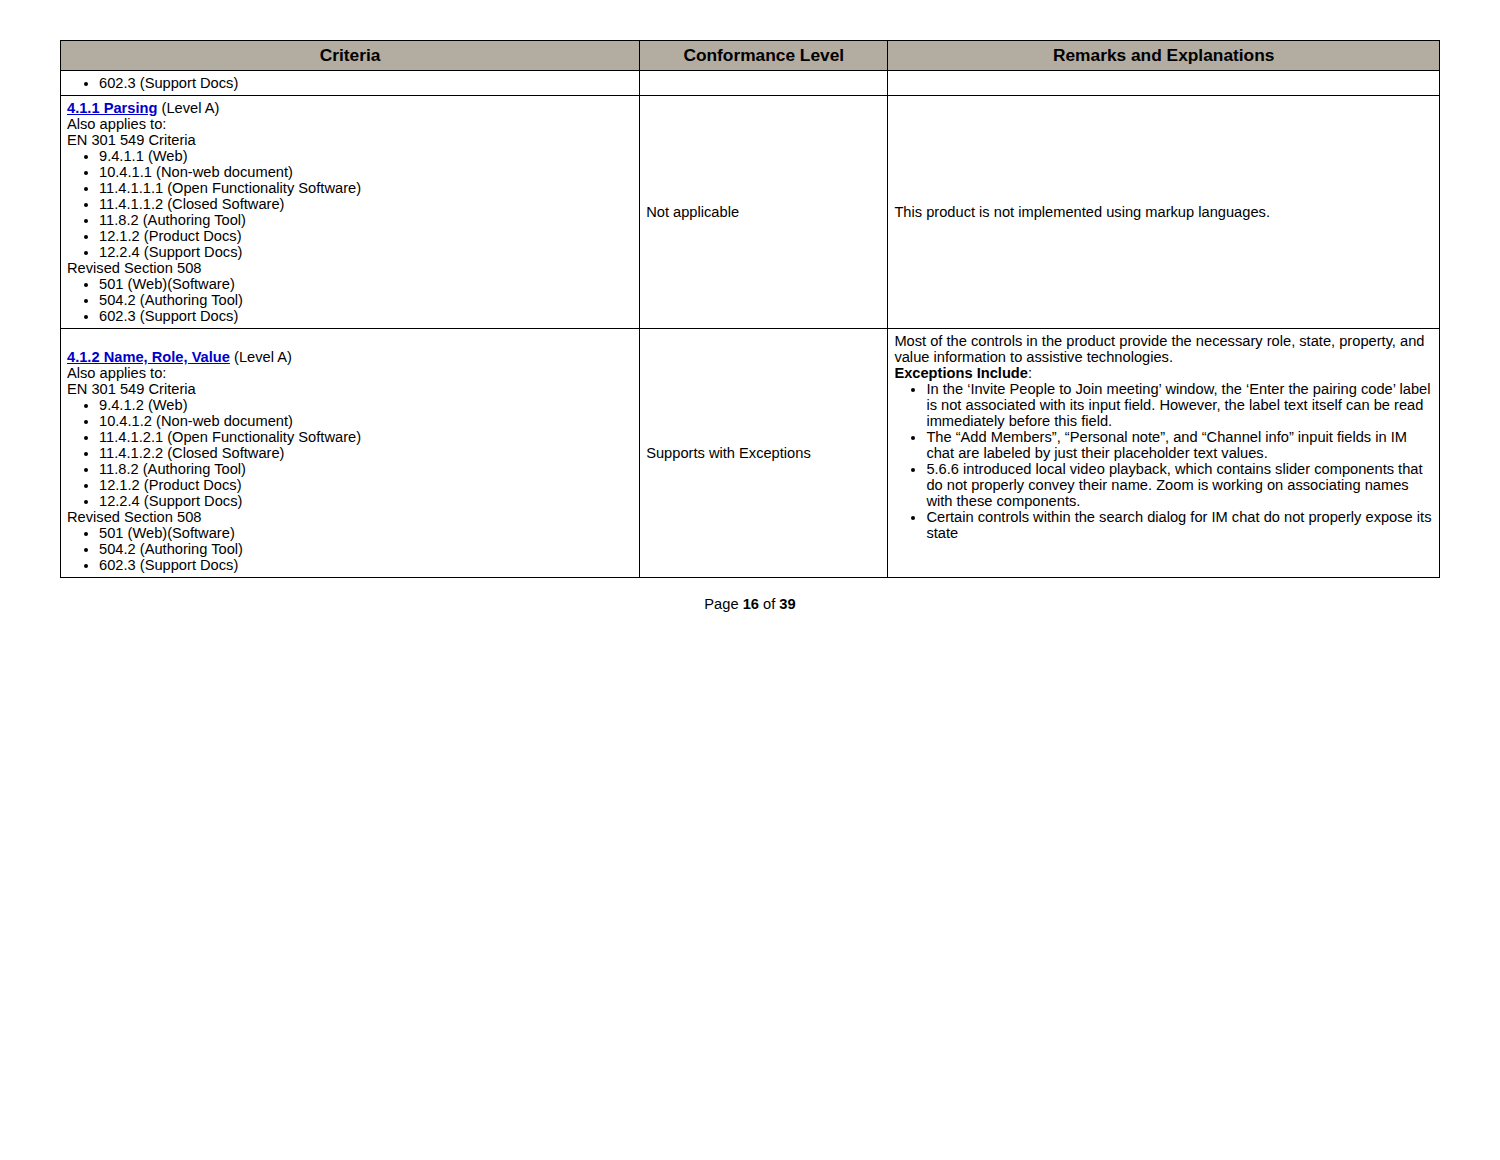| Criteria | Conformance Level | Remarks and Explanations |
| --- | --- | --- |
| 602.3 (Support Docs) | | |
| 4.1.1 Parsing (Level A) Also applies to: EN 301 549 Criteria 9.4.1.1 (Web) 10.4.1.1 (Non-web document) 11.4.1.1.1 (Open Functionality Software) 11.4.1.1.2 (Closed Software) 11.8.2 (Authoring Tool) 12.1.2 (Product Docs) 12.2.4 (Support Docs) Revised Section 508 501 (Web)(Software) 504.2 (Authoring Tool) 602.3 (Support Docs) | Not applicable | This product is not implemented using markup languages. |
| 4.1.2 Name, Role, Value (Level A) Also applies to: EN 301 549 Criteria 9.4.1.2 (Web) 10.4.1.2 (Non-web document) 11.4.1.2.1 (Open Functionality Software) 11.4.1.2.2 (Closed Software) 11.8.2 (Authoring Tool) 12.1.2 (Product Docs) 12.2.4 (Support Docs) Revised Section 508 501 (Web)(Software) 504.2 (Authoring Tool) 602.3 (Support Docs) | Supports with Exceptions | Most of the controls in the product provide the necessary role, state, property, and value information to assistive technologies. Exceptions Include : In the ‘Invite People to Join meeting’ window, the ‘Enter the pairing code’ label is not associated with its input field. However, the label text itself can be read immediately before this field. The “Add Members”, “Personal note”, and “Channel info” inpuit fields in IM chat are labeled by just their placeholder text values. 5.6.6 introduced local video playback, which contains slider components that do not properly convey their name. Zoom is working on associating names with these components. Certain controls within the search dialog for IM chat do not properly expose its state |
Page 16 of 39